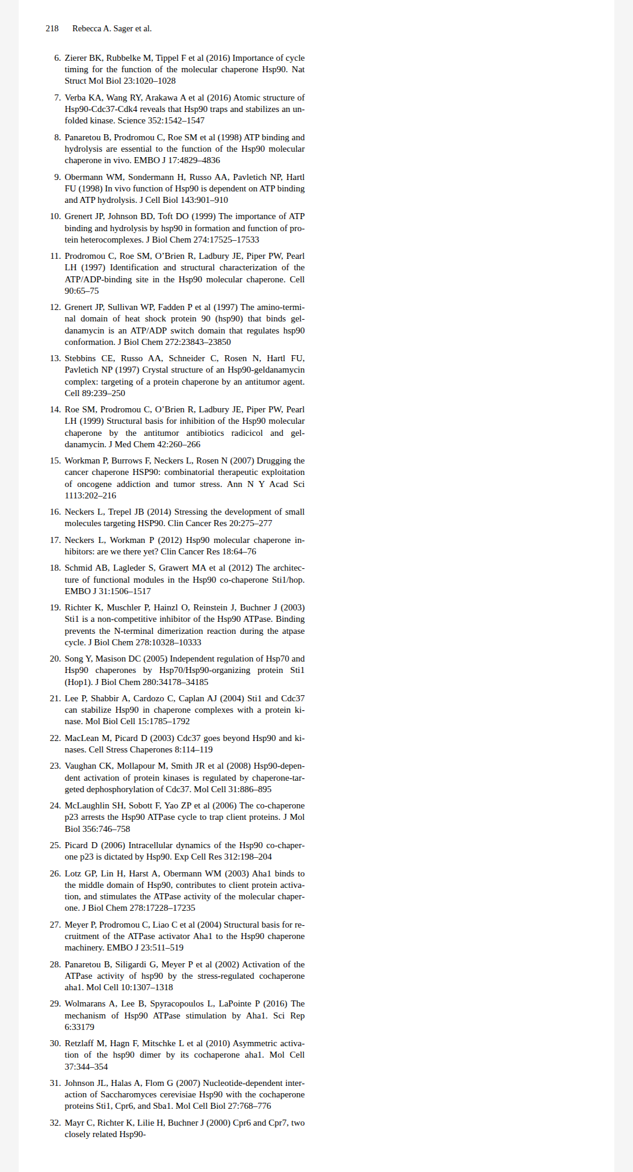218 Rebecca A. Sager et al.
6. Zierer BK, Rubbelke M, Tippel F et al (2016) Importance of cycle timing for the function of the molecular chaperone Hsp90. Nat Struct Mol Biol 23:1020–1028
7. Verba KA, Wang RY, Arakawa A et al (2016) Atomic structure of Hsp90-Cdc37-Cdk4 reveals that Hsp90 traps and stabilizes an unfolded kinase. Science 352:1542–1547
8. Panaretou B, Prodromou C, Roe SM et al (1998) ATP binding and hydrolysis are essential to the function of the Hsp90 molecular chaperone in vivo. EMBO J 17:4829–4836
9. Obermann WM, Sondermann H, Russo AA, Pavletich NP, Hartl FU (1998) In vivo function of Hsp90 is dependent on ATP binding and ATP hydrolysis. J Cell Biol 143:901–910
10. Grenert JP, Johnson BD, Toft DO (1999) The importance of ATP binding and hydrolysis by hsp90 in formation and function of protein heterocomplexes. J Biol Chem 274:17525–17533
11. Prodromou C, Roe SM, O’Brien R, Ladbury JE, Piper PW, Pearl LH (1997) Identification and structural characterization of the ATP/ADP-binding site in the Hsp90 molecular chaperone. Cell 90:65–75
12. Grenert JP, Sullivan WP, Fadden P et al (1997) The amino-terminal domain of heat shock protein 90 (hsp90) that binds geldanamycin is an ATP/ADP switch domain that regulates hsp90 conformation. J Biol Chem 272:23843–23850
13. Stebbins CE, Russo AA, Schneider C, Rosen N, Hartl FU, Pavletich NP (1997) Crystal structure of an Hsp90-geldanamycin complex: targeting of a protein chaperone by an antitumor agent. Cell 89:239–250
14. Roe SM, Prodromou C, O’Brien R, Ladbury JE, Piper PW, Pearl LH (1999) Structural basis for inhibition of the Hsp90 molecular chaperone by the antitumor antibiotics radicicol and geldanamycin. J Med Chem 42:260–266
15. Workman P, Burrows F, Neckers L, Rosen N (2007) Drugging the cancer chaperone HSP90: combinatorial therapeutic exploitation of oncogene addiction and tumor stress. Ann N Y Acad Sci 1113:202–216
16. Neckers L, Trepel JB (2014) Stressing the development of small molecules targeting HSP90. Clin Cancer Res 20:275–277
17. Neckers L, Workman P (2012) Hsp90 molecular chaperone inhibitors: are we there yet? Clin Cancer Res 18:64–76
18. Schmid AB, Lagleder S, Grawert MA et al (2012) The architecture of functional modules in the Hsp90 co-chaperone Sti1/hop. EMBO J 31:1506–1517
19. Richter K, Muschler P, Hainzl O, Reinstein J, Buchner J (2003) Sti1 is a non-competitive inhibitor of the Hsp90 ATPase. Binding prevents the N-terminal dimerization reaction during the atpase cycle. J Biol Chem 278:10328–10333
20. Song Y, Masison DC (2005) Independent regulation of Hsp70 and Hsp90 chaperones by Hsp70/Hsp90-organizing protein Sti1 (Hop1). J Biol Chem 280:34178–34185
21. Lee P, Shabbir A, Cardozo C, Caplan AJ (2004) Sti1 and Cdc37 can stabilize Hsp90 in chaperone complexes with a protein kinase. Mol Biol Cell 15:1785–1792
22. MacLean M, Picard D (2003) Cdc37 goes beyond Hsp90 and kinases. Cell Stress Chaperones 8:114–119
23. Vaughan CK, Mollapour M, Smith JR et al (2008) Hsp90-dependent activation of protein kinases is regulated by chaperone-targeted dephosphorylation of Cdc37. Mol Cell 31:886–895
24. McLaughlin SH, Sobott F, Yao ZP et al (2006) The co-chaperone p23 arrests the Hsp90 ATPase cycle to trap client proteins. J Mol Biol 356:746–758
25. Picard D (2006) Intracellular dynamics of the Hsp90 co-chaperone p23 is dictated by Hsp90. Exp Cell Res 312:198–204
26. Lotz GP, Lin H, Harst A, Obermann WM (2003) Aha1 binds to the middle domain of Hsp90, contributes to client protein activation, and stimulates the ATPase activity of the molecular chaperone. J Biol Chem 278:17228–17235
27. Meyer P, Prodromou C, Liao C et al (2004) Structural basis for recruitment of the ATPase activator Aha1 to the Hsp90 chaperone machinery. EMBO J 23:511–519
28. Panaretou B, Siligardi G, Meyer P et al (2002) Activation of the ATPase activity of hsp90 by the stress-regulated cochaperone aha1. Mol Cell 10:1307–1318
29. Wolmarans A, Lee B, Spyracopoulos L, LaPointe P (2016) The mechanism of Hsp90 ATPase stimulation by Aha1. Sci Rep 6:33179
30. Retzlaff M, Hagn F, Mitschke L et al (2010) Asymmetric activation of the hsp90 dimer by its cochaperone aha1. Mol Cell 37:344–354
31. Johnson JL, Halas A, Flom G (2007) Nucleotide-dependent interaction of Saccharomyces cerevisiae Hsp90 with the cochaperone proteins Sti1, Cpr6, and Sba1. Mol Cell Biol 27:768–776
32. Mayr C, Richter K, Lilie H, Buchner J (2000) Cpr6 and Cpr7, two closely related Hsp90-